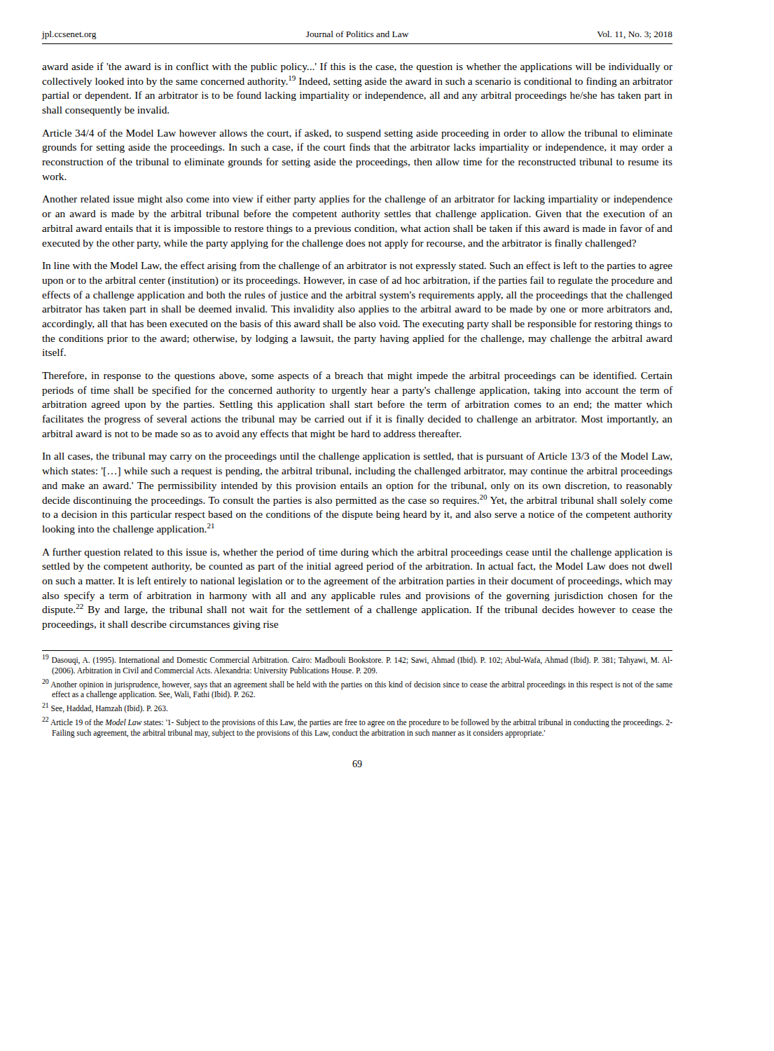jpl.ccsenet.org
Journal of Politics and Law
Vol. 11, No. 3; 2018
award aside if 'the award is in conflict with the public policy...' If this is the case, the question is whether the applications will be individually or collectively looked into by the same concerned authority.19 Indeed, setting aside the award in such a scenario is conditional to finding an arbitrator partial or dependent. If an arbitrator is to be found lacking impartiality or independence, all and any arbitral proceedings he/she has taken part in shall consequently be invalid.
Article 34/4 of the Model Law however allows the court, if asked, to suspend setting aside proceeding in order to allow the tribunal to eliminate grounds for setting aside the proceedings. In such a case, if the court finds that the arbitrator lacks impartiality or independence, it may order a reconstruction of the tribunal to eliminate grounds for setting aside the proceedings, then allow time for the reconstructed tribunal to resume its work.
Another related issue might also come into view if either party applies for the challenge of an arbitrator for lacking impartiality or independence or an award is made by the arbitral tribunal before the competent authority settles that challenge application. Given that the execution of an arbitral award entails that it is impossible to restore things to a previous condition, what action shall be taken if this award is made in favor of and executed by the other party, while the party applying for the challenge does not apply for recourse, and the arbitrator is finally challenged?
In line with the Model Law, the effect arising from the challenge of an arbitrator is not expressly stated. Such an effect is left to the parties to agree upon or to the arbitral center (institution) or its proceedings. However, in case of ad hoc arbitration, if the parties fail to regulate the procedure and effects of a challenge application and both the rules of justice and the arbitral system's requirements apply, all the proceedings that the challenged arbitrator has taken part in shall be deemed invalid. This invalidity also applies to the arbitral award to be made by one or more arbitrators and, accordingly, all that has been executed on the basis of this award shall be also void. The executing party shall be responsible for restoring things to the conditions prior to the award; otherwise, by lodging a lawsuit, the party having applied for the challenge, may challenge the arbitral award itself.
Therefore, in response to the questions above, some aspects of a breach that might impede the arbitral proceedings can be identified. Certain periods of time shall be specified for the concerned authority to urgently hear a party's challenge application, taking into account the term of arbitration agreed upon by the parties. Settling this application shall start before the term of arbitration comes to an end; the matter which facilitates the progress of several actions the tribunal may be carried out if it is finally decided to challenge an arbitrator. Most importantly, an arbitral award is not to be made so as to avoid any effects that might be hard to address thereafter.
In all cases, the tribunal may carry on the proceedings until the challenge application is settled, that is pursuant of Article 13/3 of the Model Law, which states: '[…] while such a request is pending, the arbitral tribunal, including the challenged arbitrator, may continue the arbitral proceedings and make an award.' The permissibility intended by this provision entails an option for the tribunal, only on its own discretion, to reasonably decide discontinuing the proceedings. To consult the parties is also permitted as the case so requires.20 Yet, the arbitral tribunal shall solely come to a decision in this particular respect based on the conditions of the dispute being heard by it, and also serve a notice of the competent authority looking into the challenge application.21
A further question related to this issue is, whether the period of time during which the arbitral proceedings cease until the challenge application is settled by the competent authority, be counted as part of the initial agreed period of the arbitration. In actual fact, the Model Law does not dwell on such a matter. It is left entirely to national legislation or to the agreement of the arbitration parties in their document of proceedings, which may also specify a term of arbitration in harmony with all and any applicable rules and provisions of the governing jurisdiction chosen for the dispute.22 By and large, the tribunal shall not wait for the settlement of a challenge application. If the tribunal decides however to cease the proceedings, it shall describe circumstances giving rise
19 Dasouqi, A. (1995). International and Domestic Commercial Arbitration. Cairo: Madbouli Bookstore. P. 142; Sawi, Ahmad (Ibid). P. 102; Abul-Wafa, Ahmad (Ibid). P. 381; Tahyawi, M. Al- (2006). Arbitration in Civil and Commercial Acts. Alexandria: University Publications House. P. 209.
20 Another opinion in jurisprudence, however, says that an agreement shall be held with the parties on this kind of decision since to cease the arbitral proceedings in this respect is not of the same effect as a challenge application. See, Wali, Fathi (Ibid). P. 262.
21 See, Haddad, Hamzah (Ibid). P. 263.
22 Article 19 of the Model Law states: '1- Subject to the provisions of this Law, the parties are free to agree on the procedure to be followed by the arbitral tribunal in conducting the proceedings. 2- Failing such agreement, the arbitral tribunal may, subject to the provisions of this Law, conduct the arbitration in such manner as it considers appropriate.'
69